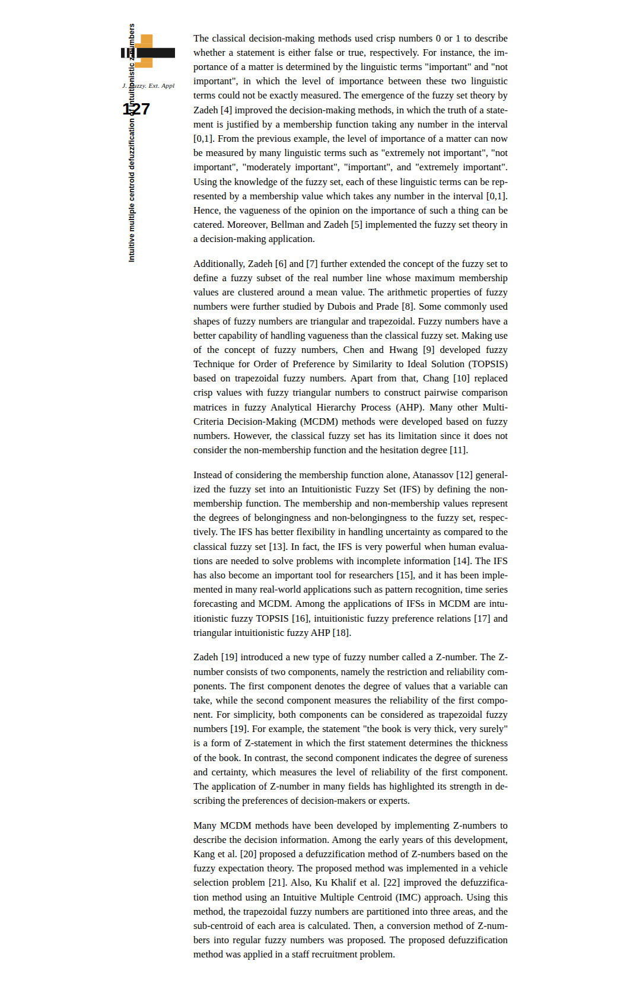J. Fuzzy. Ext. Appl
127
Intuitive multiple centroid defuzzification of intuitionistic z-numbers
The classical decision-making methods used crisp numbers 0 or 1 to describe whether a statement is either false or true, respectively. For instance, the importance of a matter is determined by the linguistic terms "important" and "not important", in which the level of importance between these two linguistic terms could not be exactly measured. The emergence of the fuzzy set theory by Zadeh [4] improved the decision-making methods, in which the truth of a statement is justified by a membership function taking any number in the interval [0,1]. From the previous example, the level of importance of a matter can now be measured by many linguistic terms such as "extremely not important", "not important", "moderately important", "important", and "extremely important". Using the knowledge of the fuzzy set, each of these linguistic terms can be represented by a membership value which takes any number in the interval [0,1]. Hence, the vagueness of the opinion on the importance of such a thing can be catered. Moreover, Bellman and Zadeh [5] implemented the fuzzy set theory in a decision-making application.
Additionally, Zadeh [6] and [7] further extended the concept of the fuzzy set to define a fuzzy subset of the real number line whose maximum membership values are clustered around a mean value. The arithmetic properties of fuzzy numbers were further studied by Dubois and Prade [8]. Some commonly used shapes of fuzzy numbers are triangular and trapezoidal. Fuzzy numbers have a better capability of handling vagueness than the classical fuzzy set. Making use of the concept of fuzzy numbers, Chen and Hwang [9] developed fuzzy Technique for Order of Preference by Similarity to Ideal Solution (TOPSIS) based on trapezoidal fuzzy numbers. Apart from that, Chang [10] replaced crisp values with fuzzy triangular numbers to construct pairwise comparison matrices in fuzzy Analytical Hierarchy Process (AHP). Many other Multi-Criteria Decision-Making (MCDM) methods were developed based on fuzzy numbers. However, the classical fuzzy set has its limitation since it does not consider the non-membership function and the hesitation degree [11].
Instead of considering the membership function alone, Atanassov [12] generalized the fuzzy set into an Intuitionistic Fuzzy Set (IFS) by defining the non-membership function. The membership and non-membership values represent the degrees of belongingness and non-belongingness to the fuzzy set, respectively. The IFS has better flexibility in handling uncertainty as compared to the classical fuzzy set [13]. In fact, the IFS is very powerful when human evaluations are needed to solve problems with incomplete information [14]. The IFS has also become an important tool for researchers [15], and it has been implemented in many real-world applications such as pattern recognition, time series forecasting and MCDM. Among the applications of IFSs in MCDM are intuitionistic fuzzy TOPSIS [16], intuitionistic fuzzy preference relations [17] and triangular intuitionistic fuzzy AHP [18].
Zadeh [19] introduced a new type of fuzzy number called a Z-number. The Z-number consists of two components, namely the restriction and reliability components. The first component denotes the degree of values that a variable can take, while the second component measures the reliability of the first component. For simplicity, both components can be considered as trapezoidal fuzzy numbers [19]. For example, the statement "the book is very thick, very surely" is a form of Z-statement in which the first statement determines the thickness of the book. In contrast, the second component indicates the degree of sureness and certainty, which measures the level of reliability of the first component. The application of Z-number in many fields has highlighted its strength in describing the preferences of decision-makers or experts.
Many MCDM methods have been developed by implementing Z-numbers to describe the decision information. Among the early years of this development, Kang et al. [20] proposed a defuzzification method of Z-numbers based on the fuzzy expectation theory. The proposed method was implemented in a vehicle selection problem [21]. Also, Ku Khalif et al. [22] improved the defuzzification method using an Intuitive Multiple Centroid (IMC) approach. Using this method, the trapezoidal fuzzy numbers are partitioned into three areas, and the sub-centroid of each area is calculated. Then, a conversion method of Z-numbers into regular fuzzy numbers was proposed. The proposed defuzzification method was applied in a staff recruitment problem.